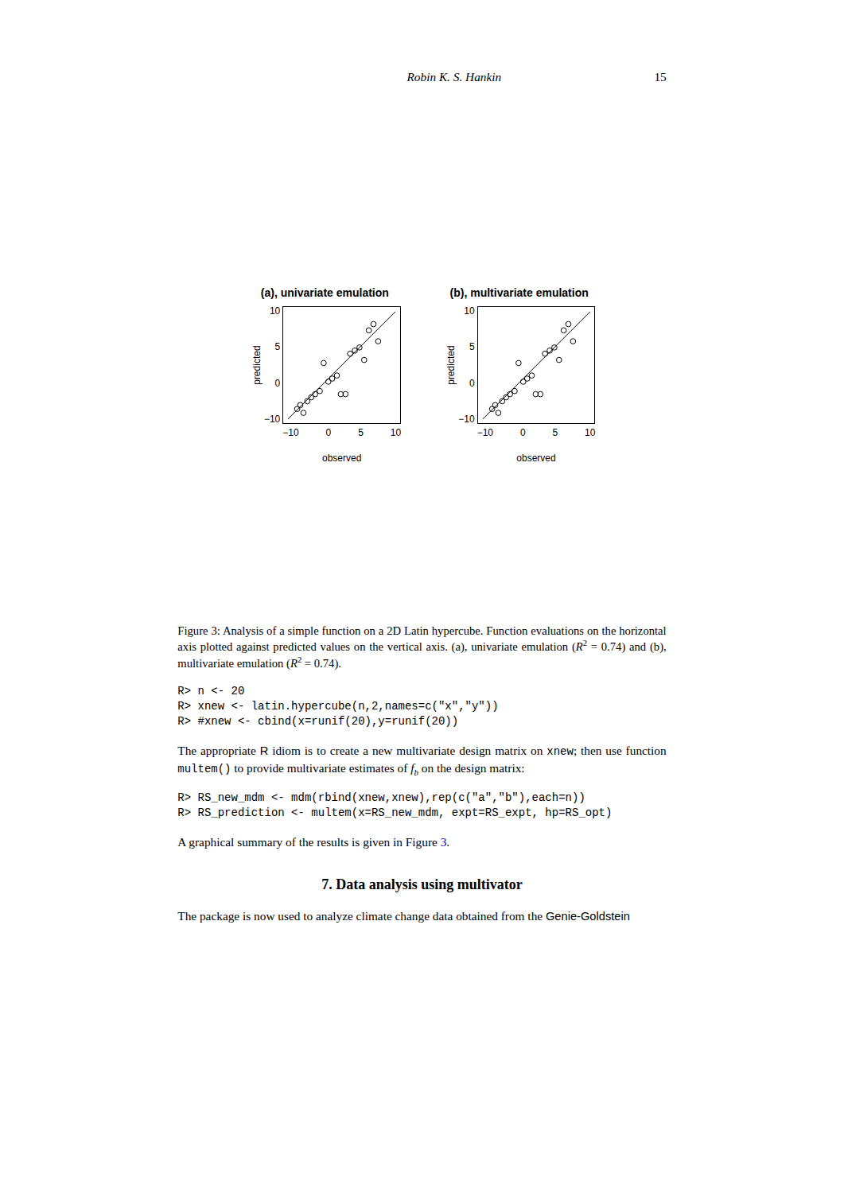Robin K. S. Hankin 15
(a), univariate emulation
predicted
10 5 0 −10
−10 0 5 10
observed
(b), multivariate emulation
predicted
10 5 0 −10
−10 0 5 10
observed
Figure 3: Analysis of a simple function on a 2D Latin hypercube. Function evaluations on the horizontal axis plotted against predicted values on the vertical axis. (a), univariate emulation (R2 = 0.74) and (b), multivariate emulation (R2 = 0.74).
R> n <- 20 R> xnew <- latin.hypercube(n,2,names=c("x","y")) R> #xnew <- cbind(x=runif(20),y=runif(20))
The appropriate R idiom is to create a new multivariate design matrix on xnew; then use function multem() to provide multivariate estimates of fb on the design matrix:
R> RS_new_mdm <- mdm(rbind(xnew,xnew),rep(c("a","b"),each=n)) R> RS_prediction <- multem(x=RS_new_mdm, expt=RS_expt, hp=RS_opt)
A graphical summary of the results is given in Figure 3.
7. Data analysis using multivator
The package is now used to analyze climate change data obtained from the Genie-Goldstein